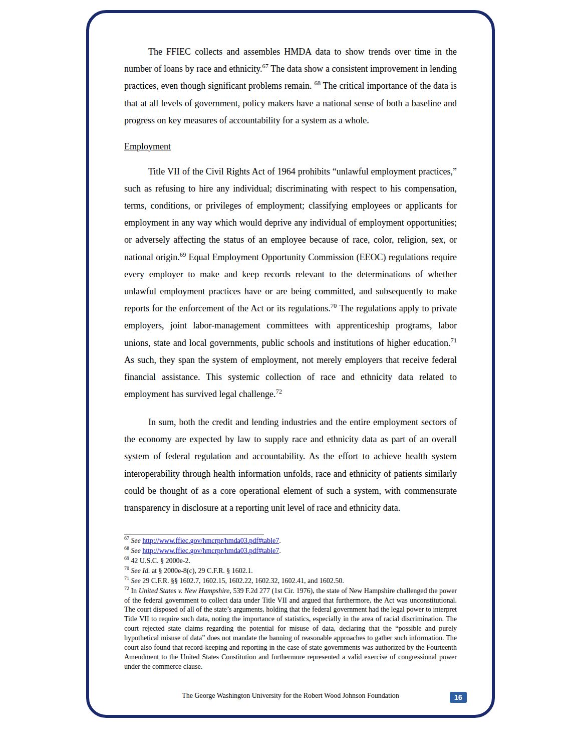The FFIEC collects and assembles HMDA data to show trends over time in the number of loans by race and ethnicity.67 The data show a consistent improvement in lending practices, even though significant problems remain. 68 The critical importance of the data is that at all levels of government, policy makers have a national sense of both a baseline and progress on key measures of accountability for a system as a whole.
Employment
Title VII of the Civil Rights Act of 1964 prohibits “unlawful employment practices,” such as refusing to hire any individual; discriminating with respect to his compensation, terms, conditions, or privileges of employment; classifying employees or applicants for employment in any way which would deprive any individual of employment opportunities; or adversely affecting the status of an employee because of race, color, religion, sex, or national origin.69 Equal Employment Opportunity Commission (EEOC) regulations require every employer to make and keep records relevant to the determinations of whether unlawful employment practices have or are being committed, and subsequently to make reports for the enforcement of the Act or its regulations.70 The regulations apply to private employers, joint labor-management committees with apprenticeship programs, labor unions, state and local governments, public schools and institutions of higher education.71 As such, they span the system of employment, not merely employers that receive federal financial assistance. This systemic collection of race and ethnicity data related to employment has survived legal challenge.72
In sum, both the credit and lending industries and the entire employment sectors of the economy are expected by law to supply race and ethnicity data as part of an overall system of federal regulation and accountability. As the effort to achieve health system interoperability through health information unfolds, race and ethnicity of patients similarly could be thought of as a core operational element of such a system, with commensurate transparency in disclosure at a reporting unit level of race and ethnicity data.
67 See http://www.ffiec.gov/hmcrpr/hmda03.pdf#table7.
68 See http://www.ffiec.gov/hmcrpr/hmda03.pdf#table7.
69 42 U.S.C. § 2000e-2.
70 See Id. at § 2000e-8(c), 29 C.F.R. § 1602.1.
71 See 29 C.F.R. §§ 1602.7, 1602.15, 1602.22, 1602.32, 1602.41, and 1602.50.
72 In United States v. New Hampshire, 539 F.2d 277 (1st Cir. 1976), the state of New Hampshire challenged the power of the federal government to collect data under Title VII and argued that furthermore, the Act was unconstitutional. The court disposed of all of the state’s arguments, holding that the federal government had the legal power to interpret Title VII to require such data, noting the importance of statistics, especially in the area of racial discrimination. The court rejected state claims regarding the potential for misuse of data, declaring that the “possible and purely hypothetical misuse of data” does not mandate the banning of reasonable approaches to gather such information. The court also found that record-keeping and reporting in the case of state governments was authorized by the Fourteenth Amendment to the United States Constitution and furthermore represented a valid exercise of congressional power under the commerce clause.
The George Washington University for the Robert Wood Johnson Foundation 16